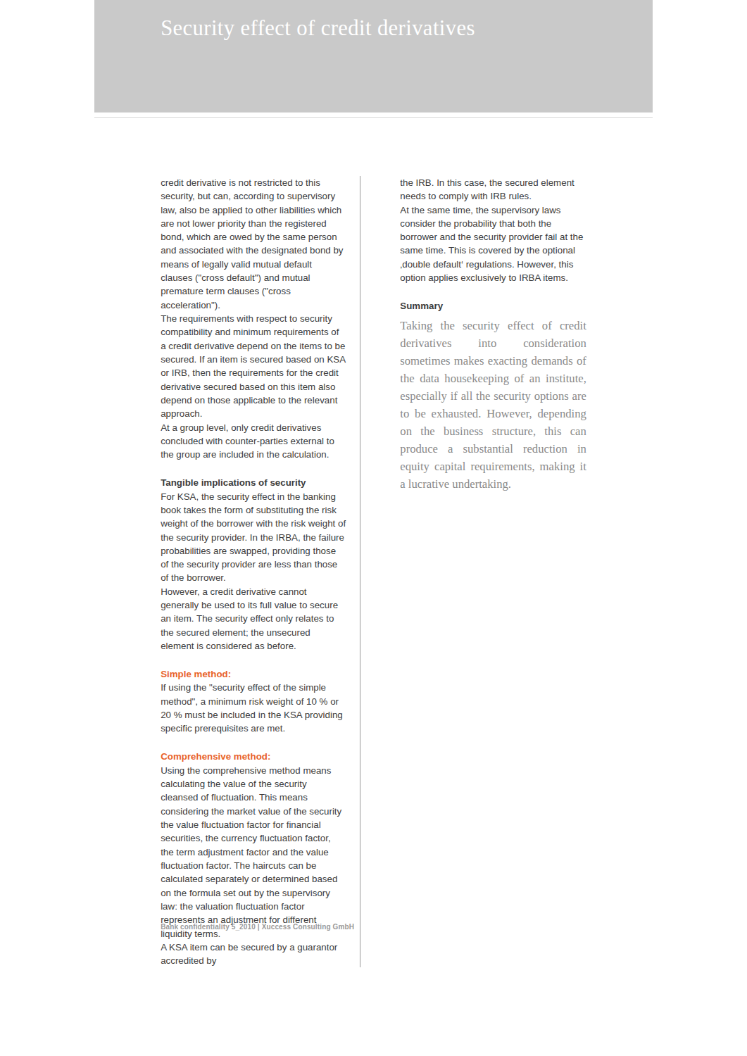Security effect of credit derivatives
credit derivative is not restricted to this security, but can, according to supervisory law, also be applied to other liabilities which are not lower priority than the registered bond, which are owed by the same person and associated with the designated bond by means of legally valid mutual default clauses ("cross default") and mutual premature term clauses ("cross acceleration").
The requirements with respect to security compatibility and minimum requirements of a credit derivative depend on the items to be secured. If an item is secured based on KSA or IRB, then the requirements for the credit derivative secured based on this item also depend on those applicable to the relevant approach.
At a group level, only credit derivatives concluded with counter-parties external to the group are included in the calculation.
Tangible implications of security
For KSA, the security effect in the banking book takes the form of substituting the risk weight of the borrower with the risk weight of the security provider. In the IRBA, the failure probabilities are swapped, providing those of the security provider are less than those of the borrower.
However, a credit derivative cannot generally be used to its full value to secure an item. The security effect only relates to the secured element; the unsecured element is considered as before.
Simple method:
If using the "security effect of the simple method", a minimum risk weight of 10 % or 20 % must be included in the KSA providing specific prerequisites are met.
Comprehensive method:
Using the comprehensive method means calculating the value of the security cleansed of fluctuation. This means considering the market value of the security the value fluctuation factor for financial securities, the currency fluctuation factor, the term adjustment factor and the value fluctuation factor. The haircuts can be calculated separately or determined based on the formula set out by the supervisory law: the valuation fluctuation factor represents an adjustment for different liquidity terms.
A KSA item can be secured by a guarantor accredited by
the IRB. In this case, the secured element needs to comply with IRB rules.
At the same time, the supervisory laws consider the probability that both the borrower and the security provider fail at the same time. This is covered by the optional ‚double default‘ regulations. However, this option applies exclusively to IRBA items.
Summary
Taking the security effect of credit derivatives into consideration sometimes makes exacting demands of the data housekeeping of an institute, especially if all the security options are to be exhausted. However, depending on the business structure, this can produce a substantial reduction in equity capital requirements, making it a lucrative undertaking.
Bank confidentiality 5_2010 | Xuccess Consulting GmbH